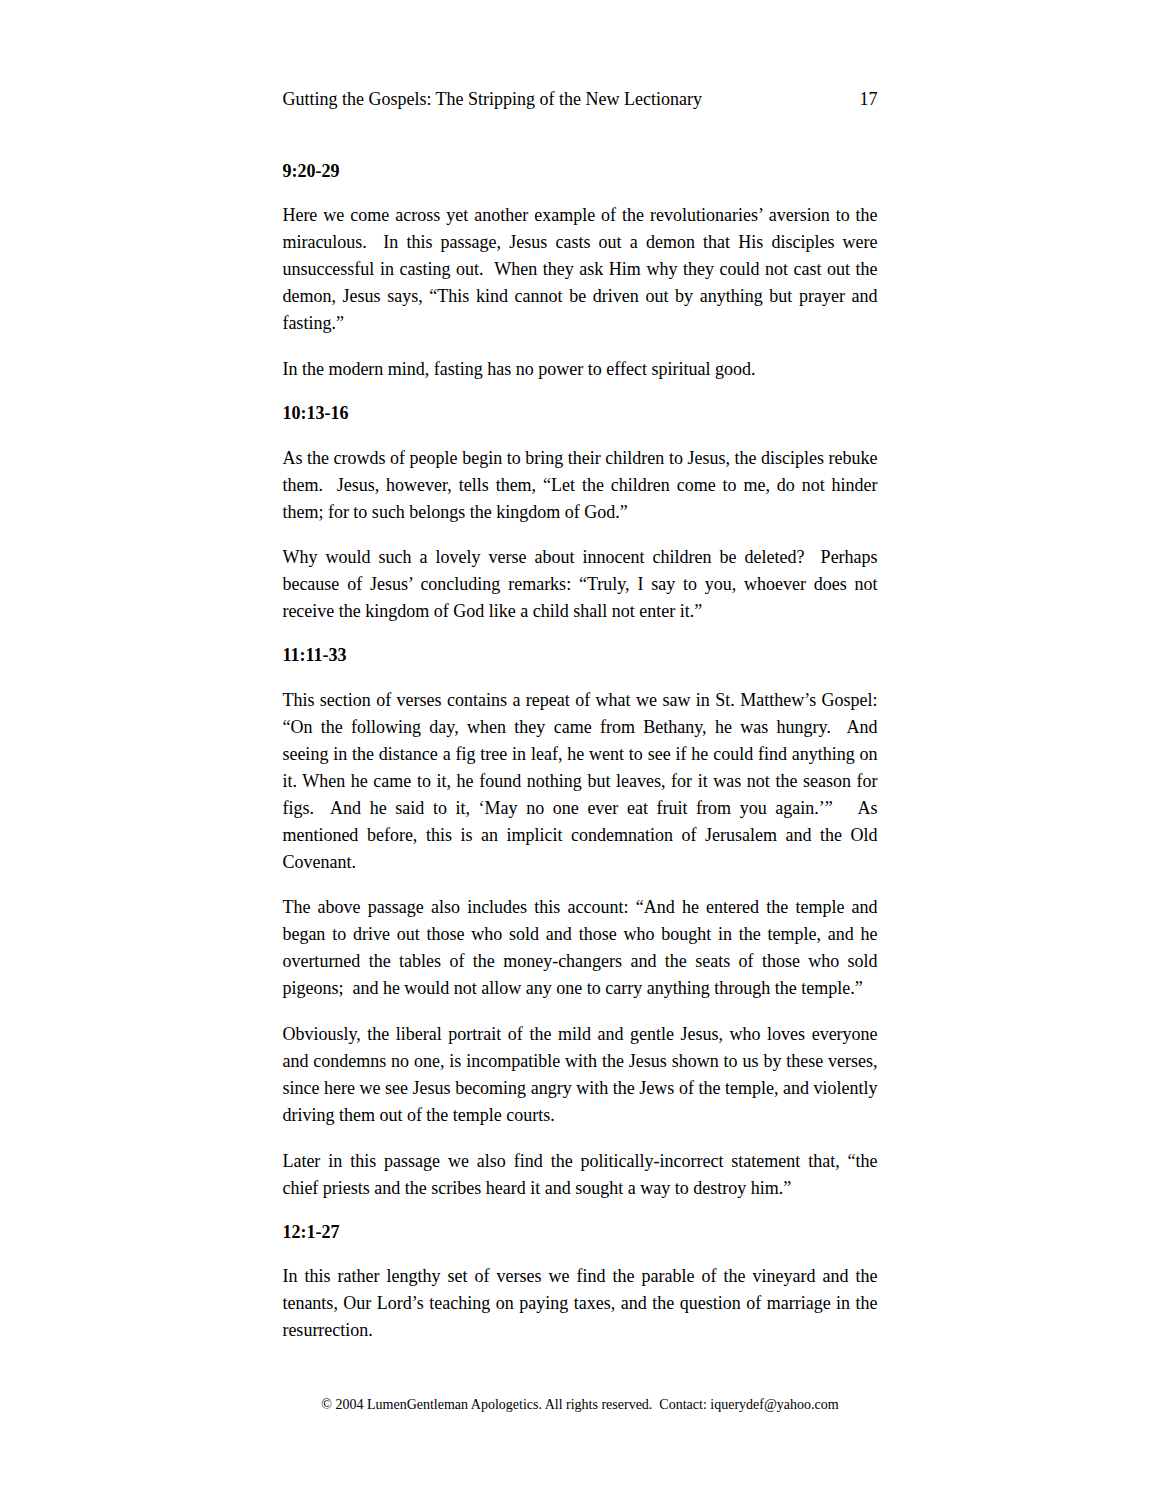Gutting the Gospels: The Stripping of the New Lectionary 17
9:20-29
Here we come across yet another example of the revolutionaries’ aversion to the miraculous. In this passage, Jesus casts out a demon that His disciples were unsuccessful in casting out. When they ask Him why they could not cast out the demon, Jesus says, “This kind cannot be driven out by anything but prayer and fasting.”
In the modern mind, fasting has no power to effect spiritual good.
10:13-16
As the crowds of people begin to bring their children to Jesus, the disciples rebuke them. Jesus, however, tells them, “Let the children come to me, do not hinder them; for to such belongs the kingdom of God.”
Why would such a lovely verse about innocent children be deleted? Perhaps because of Jesus’ concluding remarks: “Truly, I say to you, whoever does not receive the kingdom of God like a child shall not enter it.”
11:11-33
This section of verses contains a repeat of what we saw in St. Matthew’s Gospel: “On the following day, when they came from Bethany, he was hungry. And seeing in the distance a fig tree in leaf, he went to see if he could find anything on it. When he came to it, he found nothing but leaves, for it was not the season for figs. And he said to it, ‘May no one ever eat fruit from you again.’” As mentioned before, this is an implicit condemnation of Jerusalem and the Old Covenant.
The above passage also includes this account: “And he entered the temple and began to drive out those who sold and those who bought in the temple, and he overturned the tables of the money-changers and the seats of those who sold pigeons; and he would not allow any one to carry anything through the temple.”
Obviously, the liberal portrait of the mild and gentle Jesus, who loves everyone and condemns no one, is incompatible with the Jesus shown to us by these verses, since here we see Jesus becoming angry with the Jews of the temple, and violently driving them out of the temple courts.
Later in this passage we also find the politically-incorrect statement that, “the chief priests and the scribes heard it and sought a way to destroy him.”
12:1-27
In this rather lengthy set of verses we find the parable of the vineyard and the tenants, Our Lord’s teaching on paying taxes, and the question of marriage in the resurrection.
© 2004 LumenGentleman Apologetics. All rights reserved. Contact: iquerydef@yahoo.com